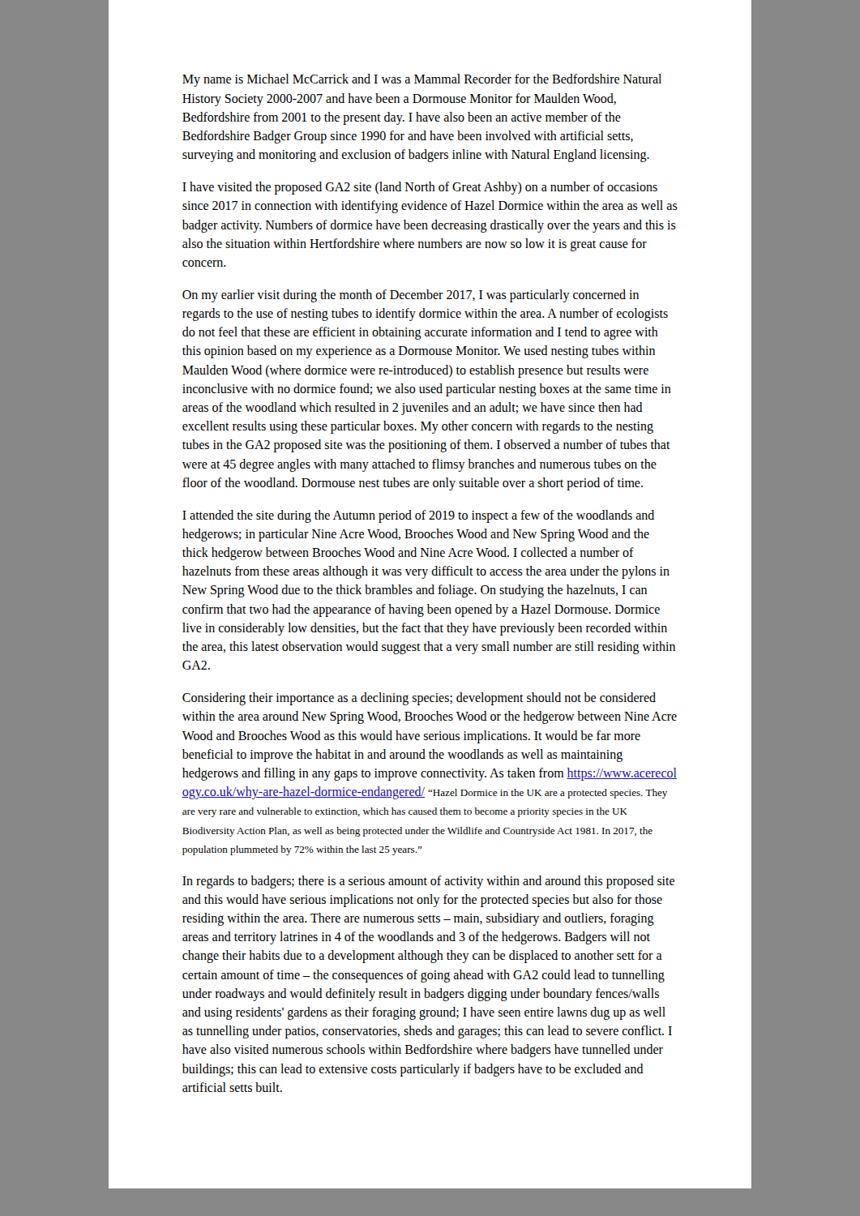My name is Michael McCarrick and I was a Mammal Recorder for the Bedfordshire Natural History Society 2000-2007 and have been a Dormouse Monitor for Maulden Wood, Bedfordshire from 2001 to the present day. I have also been an active member of the Bedfordshire Badger Group since 1990 for and have been involved with artificial setts, surveying and monitoring and exclusion of badgers inline with Natural England licensing.
I have visited the proposed GA2 site (land North of Great Ashby) on a number of occasions since 2017 in connection with identifying evidence of Hazel Dormice within the area as well as badger activity. Numbers of dormice have been decreasing drastically over the years and this is also the situation within Hertfordshire where numbers are now so low it is great cause for concern.
On my earlier visit during the month of December 2017, I was particularly concerned in regards to the use of nesting tubes to identify dormice within the area. A number of ecologists do not feel that these are efficient in obtaining accurate information and I tend to agree with this opinion based on my experience as a Dormouse Monitor. We used nesting tubes within Maulden Wood (where dormice were re-introduced) to establish presence but results were inconclusive with no dormice found; we also used particular nesting boxes at the same time in areas of the woodland which resulted in 2 juveniles and an adult; we have since then had excellent results using these particular boxes. My other concern with regards to the nesting tubes in the GA2 proposed site was the positioning of them. I observed a number of tubes that were at 45 degree angles with many attached to flimsy branches and numerous tubes on the floor of the woodland. Dormouse nest tubes are only suitable over a short period of time.
I attended the site during the Autumn period of 2019 to inspect a few of the woodlands and hedgerows; in particular Nine Acre Wood, Brooches Wood and New Spring Wood and the thick hedgerow between Brooches Wood and Nine Acre Wood. I collected a number of hazelnuts from these areas although it was very difficult to access the area under the pylons in New Spring Wood due to the thick brambles and foliage. On studying the hazelnuts, I can confirm that two had the appearance of having been opened by a Hazel Dormouse. Dormice live in considerably low densities, but the fact that they have previously been recorded within the area, this latest observation would suggest that a very small number are still residing within GA2.
Considering their importance as a declining species; development should not be considered within the area around New Spring Wood, Brooches Wood or the hedgerow between Nine Acre Wood and Brooches Wood as this would have serious implications. It would be far more beneficial to improve the habitat in and around the woodlands as well as maintaining hedgerows and filling in any gaps to improve connectivity. As taken from https://www.acerecology.co.uk/why-are-hazel-dormice-endangered/ “Hazel Dormice in the UK are a protected species. They are very rare and vulnerable to extinction, which has caused them to become a priority species in the UK Biodiversity Action Plan, as well as being protected under the Wildlife and Countryside Act 1981. In 2017, the population plummeted by 72% within the last 25 years.”
In regards to badgers; there is a serious amount of activity within and around this proposed site and this would have serious implications not only for the protected species but also for those residing within the area. There are numerous setts – main, subsidiary and outliers, foraging areas and territory latrines in 4 of the woodlands and 3 of the hedgerows. Badgers will not change their habits due to a development although they can be displaced to another sett for a certain amount of time – the consequences of going ahead with GA2 could lead to tunnelling under roadways and would definitely result in badgers digging under boundary fences/walls and using residents' gardens as their foraging ground; I have seen entire lawns dug up as well as tunnelling under patios, conservatories, sheds and garages; this can lead to severe conflict. I have also visited numerous schools within Bedfordshire where badgers have tunnelled under buildings; this can lead to extensive costs particularly if badgers have to be excluded and artificial setts built.